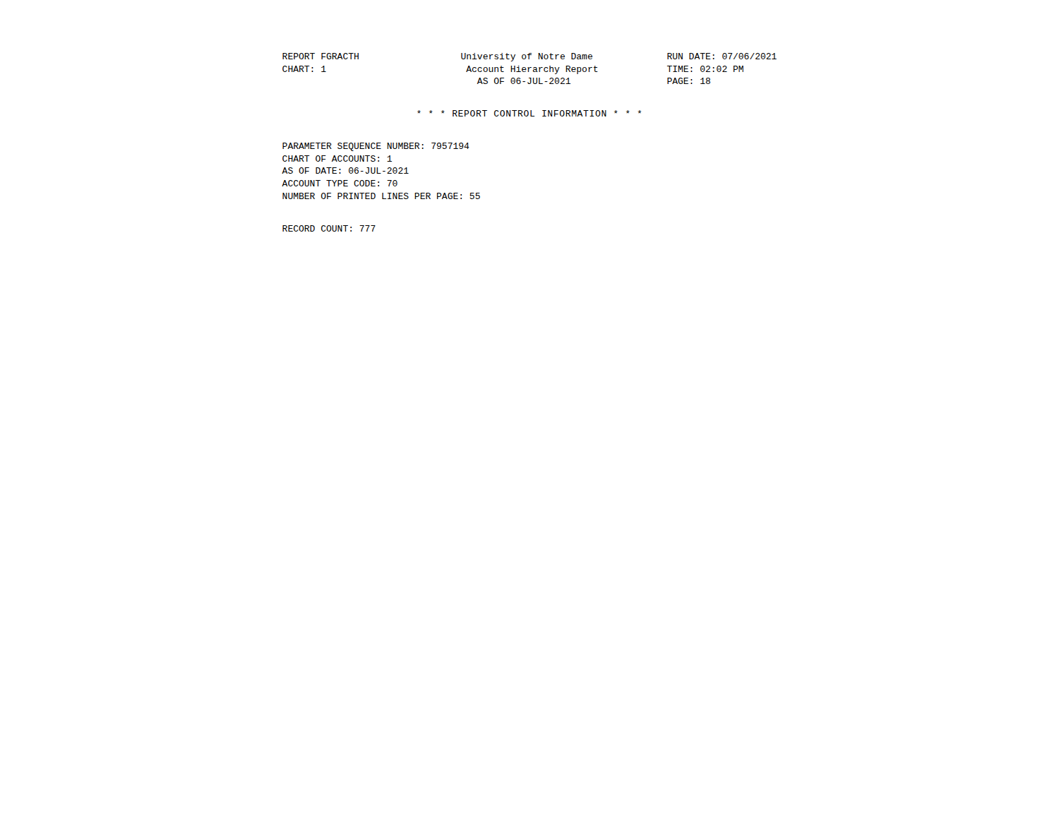REPORT FGRACTH
CHART: 1
University of Notre Dame
 Account Hierarchy Report
   AS OF 06-JUL-2021
RUN DATE: 07/06/2021
TIME: 02:02 PM
PAGE: 18
* * * REPORT CONTROL INFORMATION * * *
PARAMETER SEQUENCE NUMBER: 7957194
CHART OF ACCOUNTS: 1
AS OF DATE: 06-JUL-2021
ACCOUNT TYPE CODE: 70
NUMBER OF PRINTED LINES PER PAGE: 55
RECORD COUNT: 777